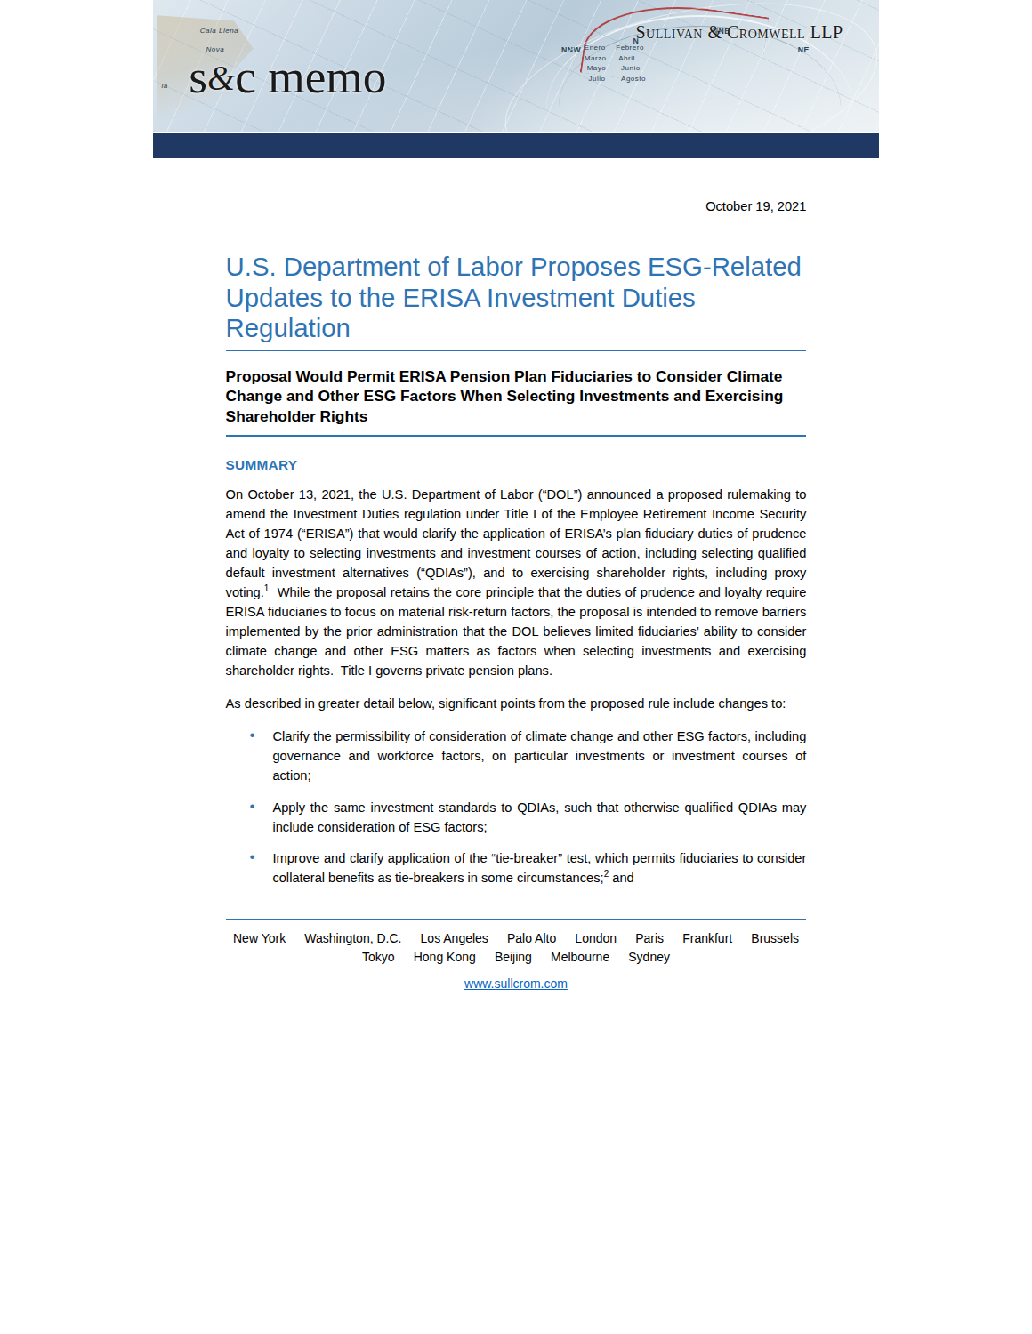NNW
N
NNE
NE
Enero
Febrero
Marzo
Abril
Mayo
Junio
Julio
Agosto
Cala Llena
Nova
ia
Sullivan & Cromwell LLP
s&c memo
October 19, 2021
U.S. Department of Labor Proposes ESG-Related Updates to the ERISA Investment Duties Regulation
Proposal Would Permit ERISA Pension Plan Fiduciaries to Consider Climate Change and Other ESG Factors When Selecting Investments and Exercising Shareholder Rights
SUMMARY
On October 13, 2021, the U.S. Department of Labor (“DOL”) announced a proposed rulemaking to amend the Investment Duties regulation under Title I of the Employee Retirement Income Security Act of 1974 (“ERISA”) that would clarify the application of ERISA’s plan fiduciary duties of prudence and loyalty to selecting investments and investment courses of action, including selecting qualified default investment alternatives (“QDIAs”), and to exercising shareholder rights, including proxy voting.1 While the proposal retains the core principle that the duties of prudence and loyalty require ERISA fiduciaries to focus on material risk-return factors, the proposal is intended to remove barriers implemented by the prior administration that the DOL believes limited fiduciaries’ ability to consider climate change and other ESG matters as factors when selecting investments and exercising shareholder rights. Title I governs private pension plans.
As described in greater detail below, significant points from the proposed rule include changes to:
Clarify the permissibility of consideration of climate change and other ESG factors, including governance and workforce factors, on particular investments or investment courses of action;
Apply the same investment standards to QDIAs, such that otherwise qualified QDIAs may include consideration of ESG factors;
Improve and clarify application of the “tie-breaker” test, which permits fiduciaries to consider collateral benefits as tie-breakers in some circumstances;2 and
New York Washington, D.C. Los Angeles Palo Alto London Paris Frankfurt Brussels Tokyo Hong Kong Beijing Melbourne Sydney
www.sullcrom.com